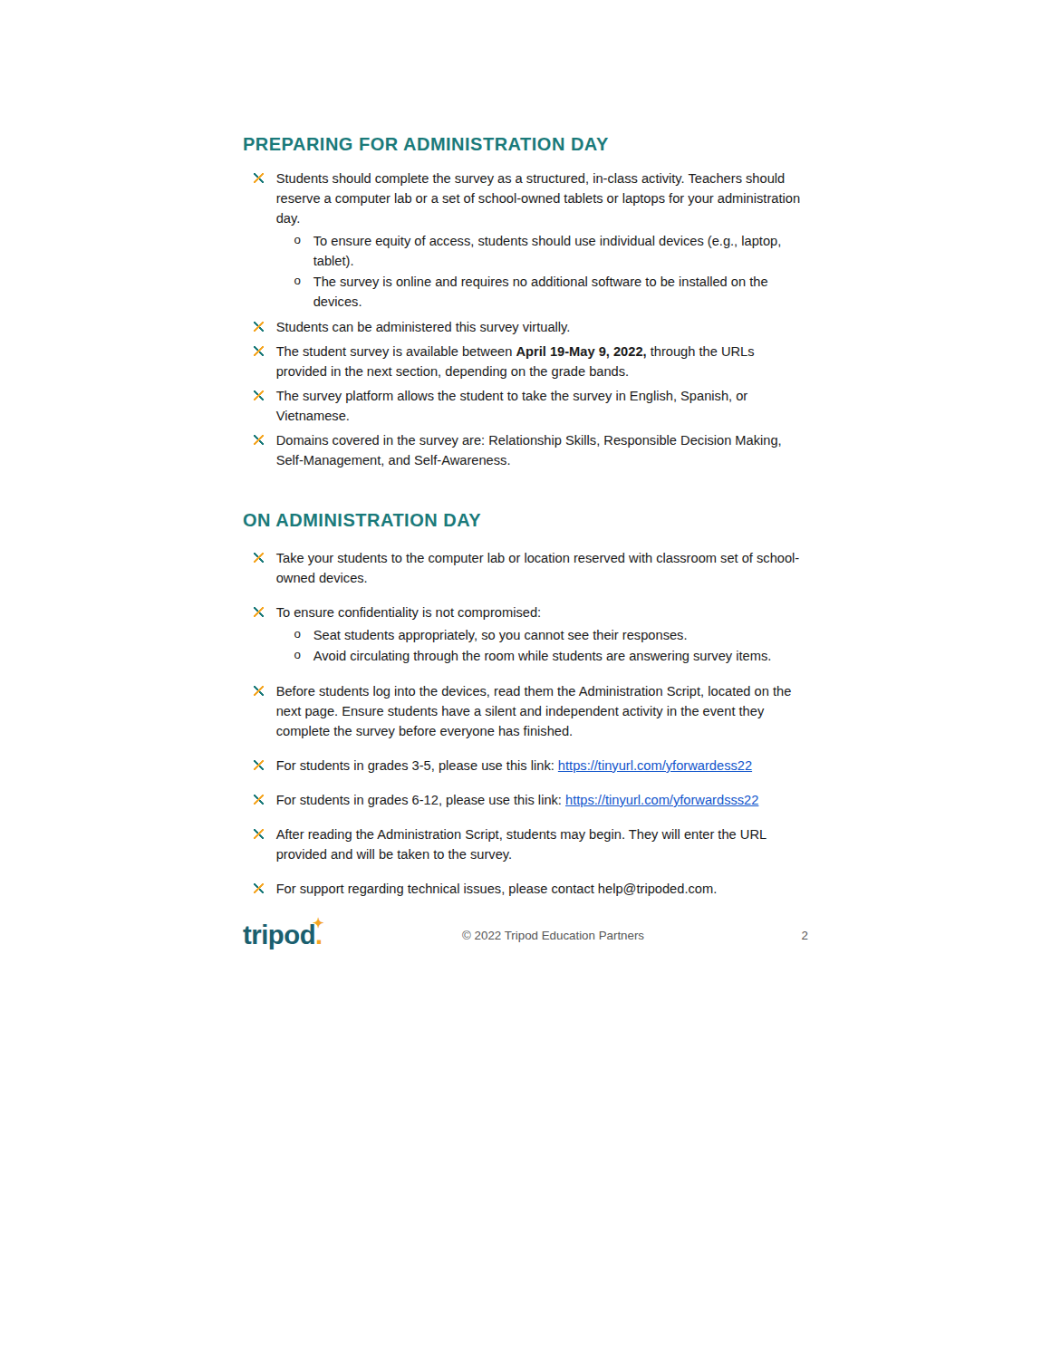PREPARING FOR ADMINISTRATION DAY
Students should complete the survey as a structured, in-class activity. Teachers should reserve a computer lab or a set of school-owned tablets or laptops for your administration day.
To ensure equity of access, students should use individual devices (e.g., laptop, tablet).
The survey is online and requires no additional software to be installed on the devices.
Students can be administered this survey virtually.
The student survey is available between April 19-May 9, 2022, through the URLs provided in the next section, depending on the grade bands.
The survey platform allows the student to take the survey in English, Spanish, or Vietnamese.
Domains covered in the survey are: Relationship Skills, Responsible Decision Making, Self-Management, and Self-Awareness.
ON ADMINISTRATION DAY
Take your students to the computer lab or location reserved with classroom set of school-owned devices.
To ensure confidentiality is not compromised:
Seat students appropriately, so you cannot see their responses.
Avoid circulating through the room while students are answering survey items.
Before students log into the devices, read them the Administration Script, located on the next page. Ensure students have a silent and independent activity in the event they complete the survey before everyone has finished.
For students in grades 3-5, please use this link: https://tinyurl.com/yforwardess22
For students in grades 6-12, please use this link: https://tinyurl.com/yforwardsss22
After reading the Administration Script, students may begin. They will enter the URL provided and will be taken to the survey.
For support regarding technical issues, please contact help@tripoded.com.
tripod.✦
© 2022 Tripod Education Partners
2